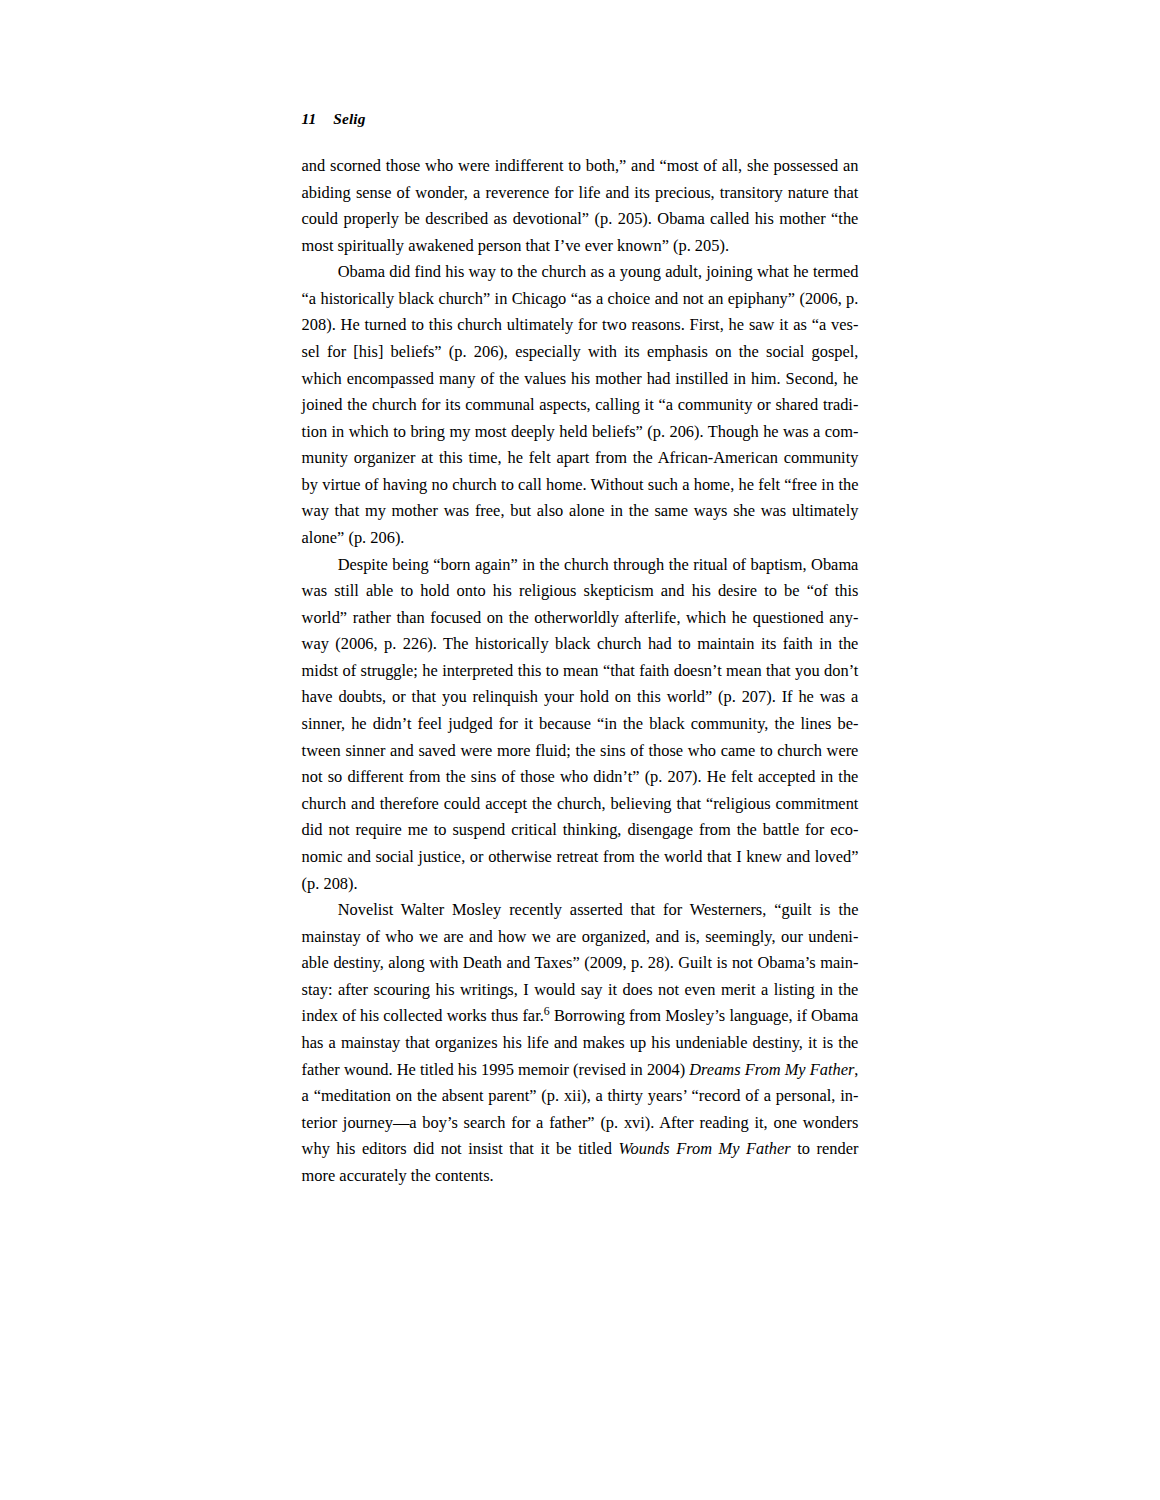11 Selig
and scorned those who were indifferent to both,” and “most of all, she possessed an abiding sense of wonder, a reverence for life and its precious, transitory nature that could properly be described as devotional” (p. 205). Obama called his mother “the most spiritually awakened person that I’ve ever known” (p. 205).
Obama did find his way to the church as a young adult, joining what he termed “a historically black church” in Chicago “as a choice and not an epiphany” (2006, p. 208). He turned to this church ultimately for two reasons. First, he saw it as “a vessel for [his] beliefs” (p. 206), especially with its emphasis on the social gospel, which encompassed many of the values his mother had instilled in him. Second, he joined the church for its communal aspects, calling it “a community or shared tradition in which to bring my most deeply held beliefs” (p. 206). Though he was a community organizer at this time, he felt apart from the African-American community by virtue of having no church to call home. Without such a home, he felt “free in the way that my mother was free, but also alone in the same ways she was ultimately alone” (p. 206).
Despite being “born again” in the church through the ritual of baptism, Obama was still able to hold onto his religious skepticism and his desire to be “of this world” rather than focused on the otherworldly afterlife, which he questioned anyway (2006, p. 226). The historically black church had to maintain its faith in the midst of struggle; he interpreted this to mean “that faith doesn’t mean that you don’t have doubts, or that you relinquish your hold on this world” (p. 207). If he was a sinner, he didn’t feel judged for it because “in the black community, the lines between sinner and saved were more fluid; the sins of those who came to church were not so different from the sins of those who didn’t” (p. 207). He felt accepted in the church and therefore could accept the church, believing that “religious commitment did not require me to suspend critical thinking, disengage from the battle for economic and social justice, or otherwise retreat from the world that I knew and loved” (p. 208).
Novelist Walter Mosley recently asserted that for Westerners, “guilt is the mainstay of who we are and how we are organized, and is, seemingly, our undeniable destiny, along with Death and Taxes” (2009, p. 28). Guilt is not Obama’s mainstay: after scouring his writings, I would say it does not even merit a listing in the index of his collected works thus far.6 Borrowing from Mosley’s language, if Obama has a mainstay that organizes his life and makes up his undeniable destiny, it is the father wound. He titled his 1995 memoir (revised in 2004) Dreams From My Father, a “meditation on the absent parent” (p. xii), a thirty years’ “record of a personal, interior journey—a boy’s search for a father” (p. xvi). After reading it, one wonders why his editors did not insist that it be titled Wounds From My Father to render more accurately the contents.